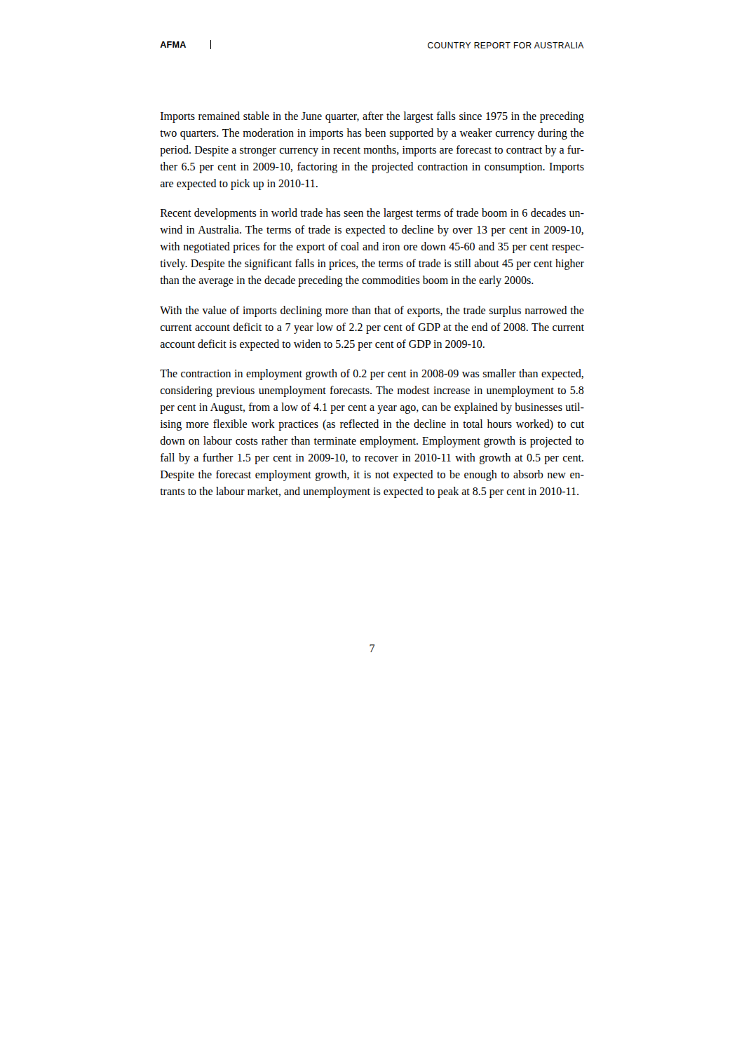AFMA
Country Report for Australia
Imports remained stable in the June quarter, after the largest falls since 1975 in the preceding two quarters. The moderation in imports has been supported by a weaker currency during the period. Despite a stronger currency in recent months, imports are forecast to contract by a further 6.5 per cent in 2009-10, factoring in the projected contraction in consumption. Imports are expected to pick up in 2010-11.
Recent developments in world trade has seen the largest terms of trade boom in 6 decades unwind in Australia. The terms of trade is expected to decline by over 13 per cent in 2009-10, with negotiated prices for the export of coal and iron ore down 45-60 and 35 per cent respectively. Despite the significant falls in prices, the terms of trade is still about 45 per cent higher than the average in the decade preceding the commodities boom in the early 2000s.
With the value of imports declining more than that of exports, the trade surplus narrowed the current account deficit to a 7 year low of 2.2 per cent of GDP at the end of 2008. The current account deficit is expected to widen to 5.25 per cent of GDP in 2009-10.
The contraction in employment growth of 0.2 per cent in 2008-09 was smaller than expected, considering previous unemployment forecasts. The modest increase in unemployment to 5.8 per cent in August, from a low of 4.1 per cent a year ago, can be explained by businesses utilising more flexible work practices (as reflected in the decline in total hours worked) to cut down on labour costs rather than terminate employment. Employment growth is projected to fall by a further 1.5 per cent in 2009-10, to recover in 2010-11 with growth at 0.5 per cent. Despite the forecast employment growth, it is not expected to be enough to absorb new entrants to the labour market, and unemployment is expected to peak at 8.5 per cent in 2010-11.
7